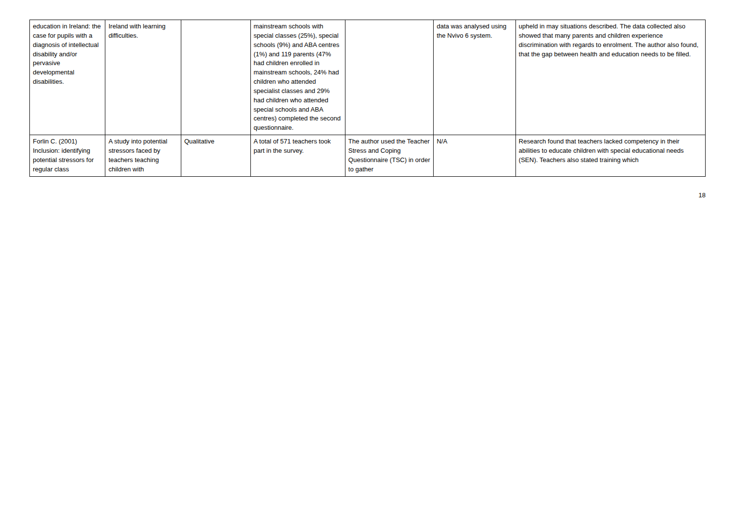| education in Ireland: the case for pupils with a diagnosis of intellectual disability and/or pervasive developmental disabilities. | Ireland with learning difficulties. | | mainstream schools with special classes (25%), special schools (9%) and ABA centres (1%) and 119 parents (47% had children enrolled in mainstream schools, 24% had children who attended specialist classes and 29% had children who attended special schools and ABA centres) completed the second questionnaire. | | data was analysed using the Nvivo 6 system. | upheld in may situations described. The data collected also showed that many parents and children experience discrimination with regards to enrolment. The author also found, that the gap between health and education needs to be filled. |
| Forlin C. (2001) Inclusion: identifying potential stressors for regular class | A study into potential stressors faced by teachers teaching children with | Qualitative | A total of 571 teachers took part in the survey. | The author used the Teacher Stress and Coping Questionnaire (TSC) in order to gather | N/A | Research found that teachers lacked competency in their abilities to educate children with special educational needs (SEN). Teachers also stated training which |
18